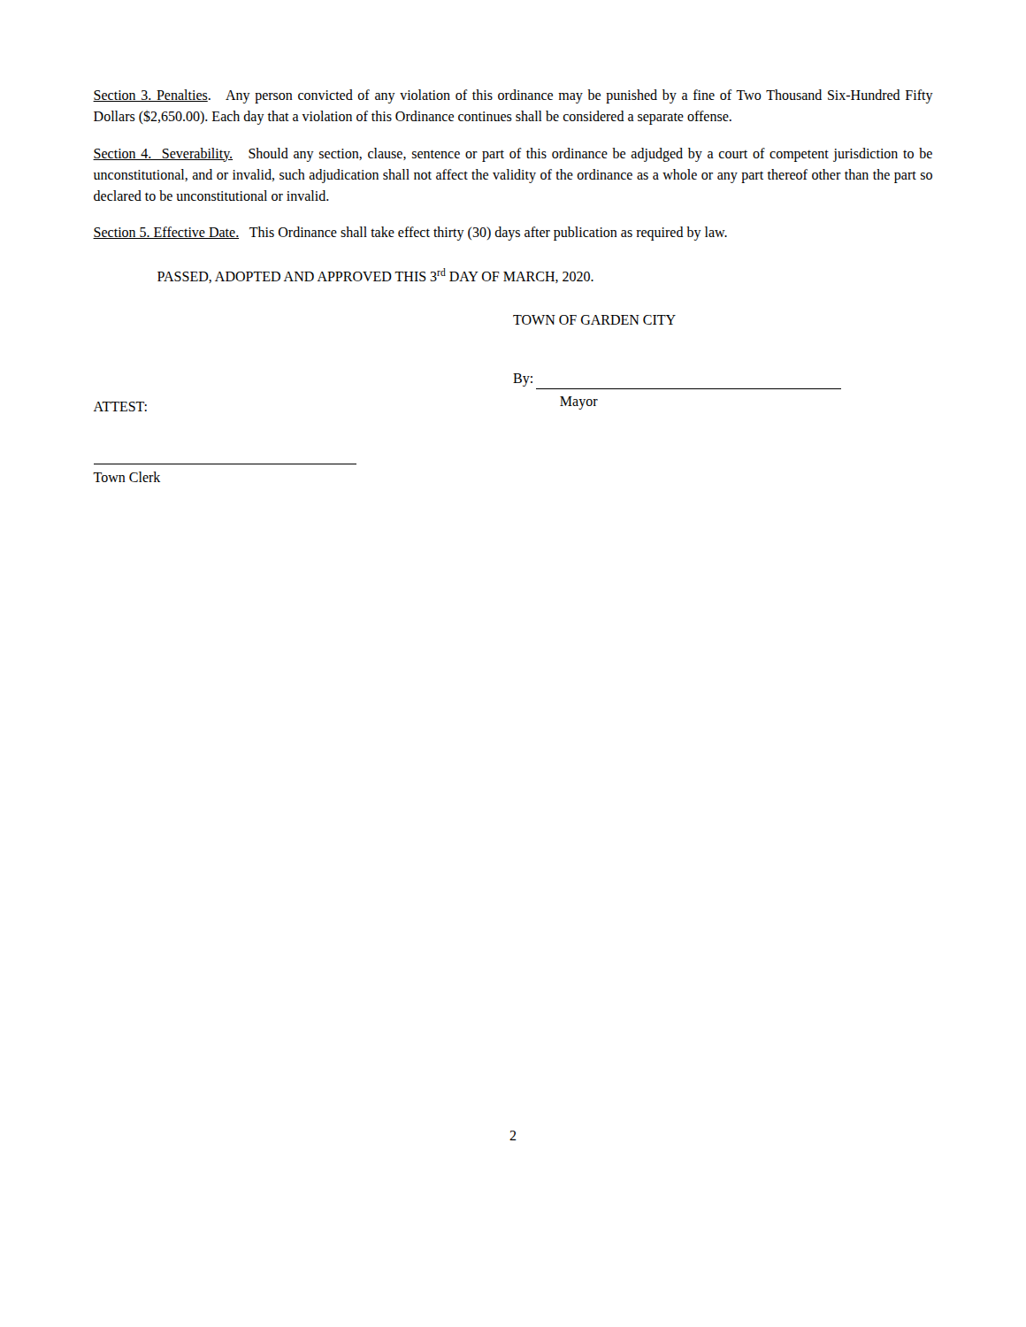Section 3. Penalties. Any person convicted of any violation of this ordinance may be punished by a fine of Two Thousand Six-Hundred Fifty Dollars ($2,650.00). Each day that a violation of this Ordinance continues shall be considered a separate offense.
Section 4. Severability. Should any section, clause, sentence or part of this ordinance be adjudged by a court of competent jurisdiction to be unconstitutional, and or invalid, such adjudication shall not affect the validity of the ordinance as a whole or any part thereof other than the part so declared to be unconstitutional or invalid.
Section 5. Effective Date. This Ordinance shall take effect thirty (30) days after publication as required by law.
PASSED, ADOPTED AND APPROVED THIS 3rd DAY OF MARCH, 2020.
TOWN OF GARDEN CITY
By:
Mayor
ATTEST:
Town Clerk
2